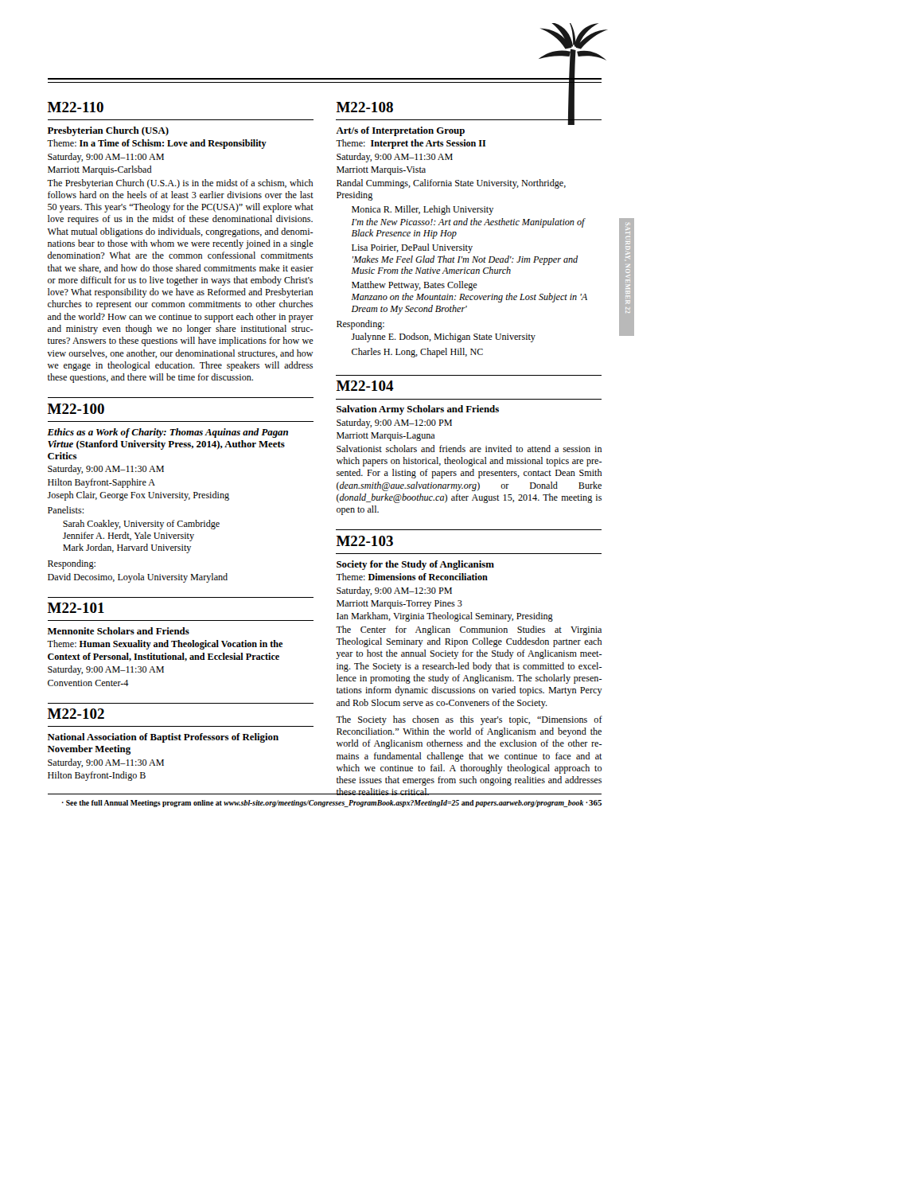SATURDAY, NOVEMBER 22
M22-110
Presbyterian Church (USA)
Theme: In a Time of Schism: Love and Responsibility
Saturday, 9:00 AM–11:00 AM
Marriott Marquis-Carlsbad
The Presbyterian Church (U.S.A.) is in the midst of a schism, which follows hard on the heels of at least 3 earlier divisions over the last 50 years. This year's “Theology for the PC(USA)” will explore what love requires of us in the midst of these denominational divisions. What mutual obligations do individuals, congregations, and denominations bear to those with whom we were recently joined in a single denomination? What are the common confessional commitments that we share, and how do those shared commitments make it easier or more difficult for us to live together in ways that embody Christ's love? What responsibility do we have as Reformed and Presbyterian churches to represent our common commitments to other churches and the world? How can we continue to support each other in prayer and ministry even though we no longer share institutional structures? Answers to these questions will have implications for how we view ourselves, one another, our denominational structures, and how we engage in theological education. Three speakers will address these questions, and there will be time for discussion.
M22-100
Ethics as a Work of Charity: Thomas Aquinas and Pagan Virtue (Stanford University Press, 2014), Author Meets Critics
Saturday, 9:00 AM–11:30 AM
Hilton Bayfront-Sapphire A
Joseph Clair, George Fox University, Presiding
Panelists:
Sarah Coakley, University of Cambridge
Jennifer A. Herdt, Yale University
Mark Jordan, Harvard University
Responding:
David Decosimo, Loyola University Maryland
M22-101
Mennonite Scholars and Friends
Theme: Human Sexuality and Theological Vocation in the Context of Personal, Institutional, and Ecclesial Practice
Saturday, 9:00 AM–11:30 AM
Convention Center-4
M22-102
National Association of Baptist Professors of Religion November Meeting
Saturday, 9:00 AM–11:30 AM
Hilton Bayfront-Indigo B
M22-108
Art/s of Interpretation Group
Theme: Interpret the Arts Session II
Saturday, 9:00 AM–11:30 AM
Marriott Marquis-Vista
Randal Cummings, California State University, Northridge, Presiding
Monica R. Miller, Lehigh University
I'm the New Picasso!: Art and the Aesthetic Manipulation of Black Presence in Hip Hop
Lisa Poirier, DePaul University
'Makes Me Feel Glad That I'm Not Dead': Jim Pepper and Music From the Native American Church
Matthew Pettway, Bates College
Manzano on the Mountain: Recovering the Lost Subject in 'A Dream to My Second Brother'
Responding:
Jualynne E. Dodson, Michigan State University
Charles H. Long, Chapel Hill, NC
M22-104
Salvation Army Scholars and Friends
Saturday, 9:00 AM–12:00 PM
Marriott Marquis-Laguna
Salvationist scholars and friends are invited to attend a session in which papers on historical, theological and missional topics are presented. For a listing of papers and presenters, contact Dean Smith (dean.smith@aue.salvationarmy.org) or Donald Burke (donald_burke@boothuc.ca) after August 15, 2014. The meeting is open to all.
M22-103
Society for the Study of Anglicanism
Theme: Dimensions of Reconciliation
Saturday, 9:00 AM–12:30 PM
Marriott Marquis-Torrey Pines 3
Ian Markham, Virginia Theological Seminary, Presiding
The Center for Anglican Communion Studies at Virginia Theological Seminary and Ripon College Cuddesdon partner each year to host the annual Society for the Study of Anglicanism meeting. The Society is a research-led body that is committed to excellence in promoting the study of Anglicanism. The scholarly presentations inform dynamic discussions on varied topics. Martyn Percy and Rob Slocum serve as co-Conveners of the Society.
The Society has chosen as this year's topic, “Dimensions of Reconciliation.” Within the world of Anglicanism and beyond the world of Anglicanism otherness and the exclusion of the other remains a fundamental challenge that we continue to face and at which we continue to fail. A thoroughly theological approach to these issues that emerges from such ongoing realities and addresses these realities is critical.
· See the full Annual Meetings program online at www.sbl-site.org/meetings/Congresses_ProgramBook.aspx?MeetingId=25 and papers.aarweb.org/program_book ·
365